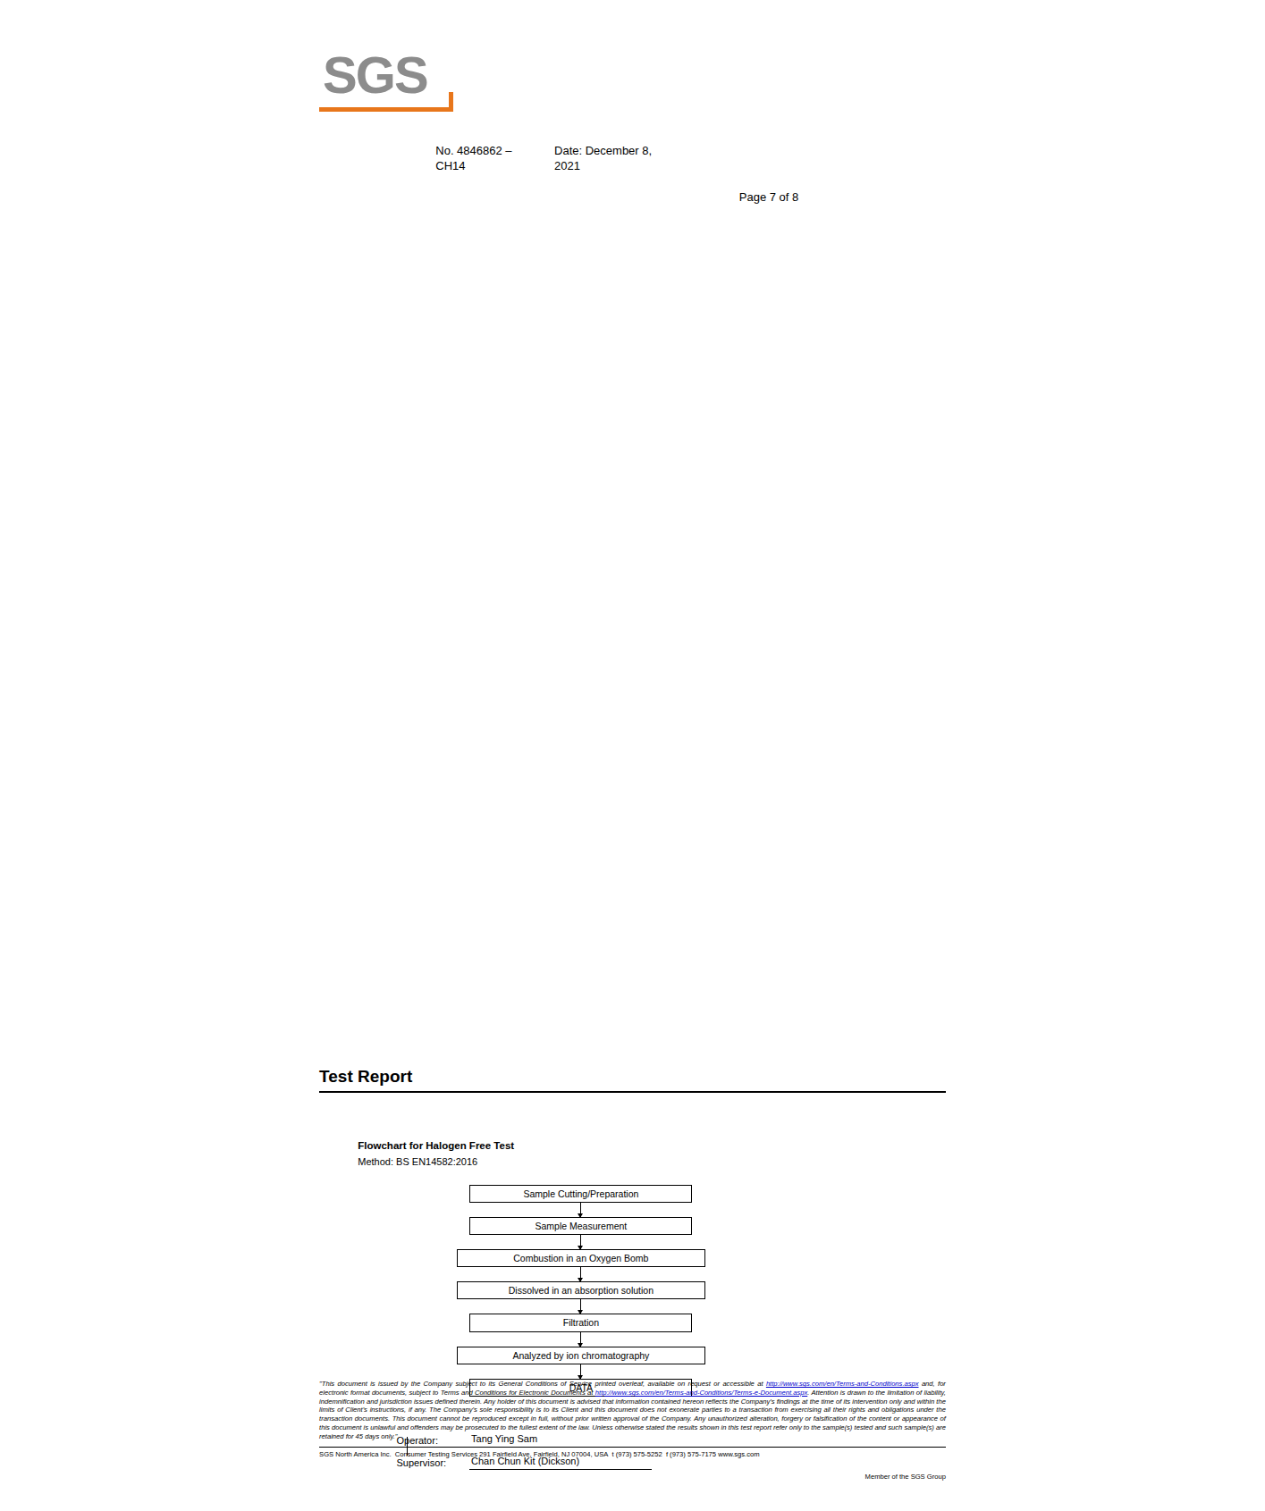SGS
Test Report
No. 4846862 – CH14 Date: December 8, 2021 Page 7 of 8
Flowchart for Halogen Free Test
Method: BS EN14582:2016
Sample Cutting/Preparation
Sample Measurement
Combustion in an Oxygen Bomb
Dissolved in an absorption solution
Filtration
Analyzed by ion chromatography
DATA
Operator:
Tang Ying Sam
Supervisor:
Chan Chun Kit (Dickson)
"This document is issued by the Company subject to its General Conditions of Service printed overleaf, available on request or accessible at http://www.sgs.com/en/Terms-and-Conditions.aspx and, for electronic format documents, subject to Terms and Conditions for Electronic Documents at http://www.sgs.com/en/Terms-and-Conditions/Terms-e-Document.aspx. Attention is drawn to the limitation of liability, indemnification and jurisdiction issues defined therein. Any holder of this document is advised that information contained hereon reflects the Company's findings at the time of its intervention only and within the limits of Client's instructions, if any. The Company's sole responsibility is to its Client and this document does not exonerate parties to a transaction from exercising all their rights and obligations under the transaction documents. This document cannot be reproduced except in full, without prior written approval of the Company. Any unauthorized alteration, forgery or falsification of the content or appearance of this document is unlawful and offenders may be prosecuted to the fullest extent of the law. Unless otherwise stated the results shown in this test report refer only to the sample(s) tested and such sample(s) are retained for 45 days only."
SGS North America Inc. Consumer Testing Services 291 Fairfield Ave, Fairfield, NJ 07004, USA t (973) 575-5252 f (973) 575-7175 www.sgs.com
Member of the SGS Group